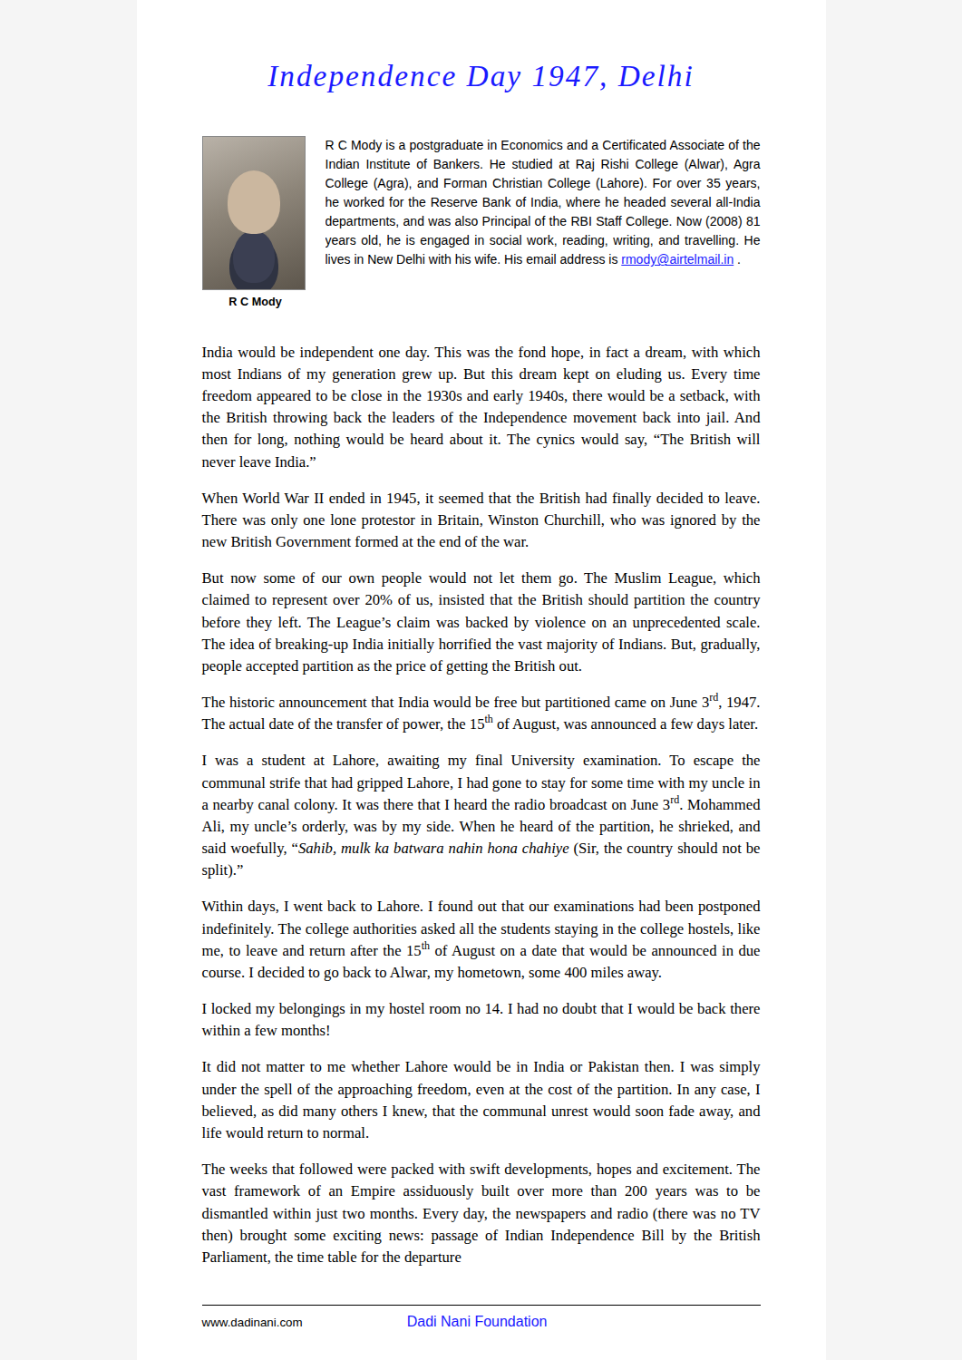Independence Day 1947, Delhi
R C Mody
R C Mody is a postgraduate in Economics and a Certificated Associate of the Indian Institute of Bankers. He studied at Raj Rishi College (Alwar), Agra College (Agra), and Forman Christian College (Lahore). For over 35 years, he worked for the Reserve Bank of India, where he headed several all-India departments, and was also Principal of the RBI Staff College. Now (2008) 81 years old, he is engaged in social work, reading, writing, and travelling. He lives in New Delhi with his wife. His email address is rmody@airtelmail.in .
India would be independent one day. This was the fond hope, in fact a dream, with which most Indians of my generation grew up. But this dream kept on eluding us. Every time freedom appeared to be close in the 1930s and early 1940s, there would be a setback, with the British throwing back the leaders of the Independence movement back into jail. And then for long, nothing would be heard about it. The cynics would say, “The British will never leave India.”
When World War II ended in 1945, it seemed that the British had finally decided to leave. There was only one lone protestor in Britain, Winston Churchill, who was ignored by the new British Government formed at the end of the war.
But now some of our own people would not let them go. The Muslim League, which claimed to represent over 20% of us, insisted that the British should partition the country before they left. The League’s claim was backed by violence on an unprecedented scale. The idea of breaking-up India initially horrified the vast majority of Indians. But, gradually, people accepted partition as the price of getting the British out.
The historic announcement that India would be free but partitioned came on June 3rd, 1947. The actual date of the transfer of power, the 15th of August, was announced a few days later.
I was a student at Lahore, awaiting my final University examination. To escape the communal strife that had gripped Lahore, I had gone to stay for some time with my uncle in a nearby canal colony. It was there that I heard the radio broadcast on June 3rd. Mohammed Ali, my uncle’s orderly, was by my side. When he heard of the partition, he shrieked, and said woefully, “Sahib, mulk ka batwara nahin hona chahiye (Sir, the country should not be split).”
Within days, I went back to Lahore. I found out that our examinations had been postponed indefinitely. The college authorities asked all the students staying in the college hostels, like me, to leave and return after the 15th of August on a date that would be announced in due course. I decided to go back to Alwar, my hometown, some 400 miles away.
I locked my belongings in my hostel room no 14. I had no doubt that I would be back there within a few months!
It did not matter to me whether Lahore would be in India or Pakistan then. I was simply under the spell of the approaching freedom, even at the cost of the partition. In any case, I believed, as did many others I knew, that the communal unrest would soon fade away, and life would return to normal.
The weeks that followed were packed with swift developments, hopes and excitement. The vast framework of an Empire assiduously built over more than 200 years was to be dismantled within just two months. Every day, the newspapers and radio (there was no TV then) brought some exciting news: passage of Indian Independence Bill by the British Parliament, the time table for the departure
www.dadinani.com Dadi Nani Foundation